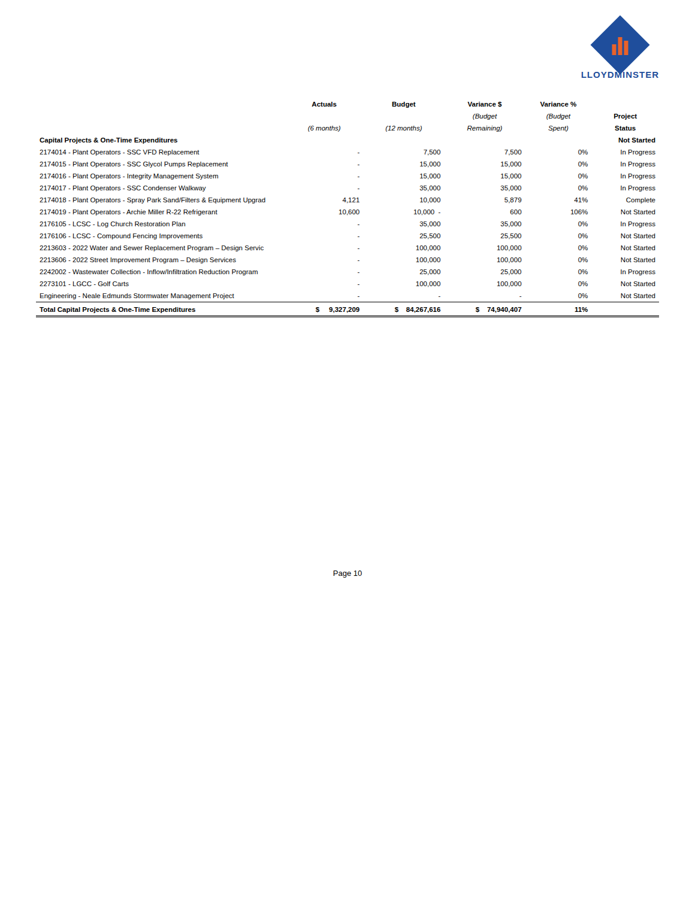LLOYDMINSTER
| | Actuals | Budget | Variance $ | Variance % | |
| --- | --- | --- | --- | --- | --- |
| | | | (Budget | (Budget | Project |
| | (6 months) | (12 months) | Remaining) | Spent) | Status |
| Capital Projects & One-Time Expenditures | | | | | Not Started |
| 2174014 - Plant Operators - SSC VFD Replacement | - | 7,500 | 7,500 | 0% | In Progress |
| 2174015 - Plant Operators - SSC Glycol Pumps Replacement | - | 15,000 | 15,000 | 0% | In Progress |
| 2174016 - Plant Operators - Integrity Management System | - | 15,000 | 15,000 | 0% | In Progress |
| 2174017 - Plant Operators - SSC Condenser Walkway | - | 35,000 | 35,000 | 0% | In Progress |
| 2174018 - Plant Operators - Spray Park Sand/Filters & Equipment Upgrad | 4,121 | 10,000 | 5,879 | 41% | Complete |
| 2174019 - Plant Operators - Archie Miller R-22 Refrigerant | 10,600 | 10,000 - | 600 | 106% | Not Started |
| 2176105 - LCSC - Log Church Restoration Plan | - | 35,000 | 35,000 | 0% | In Progress |
| 2176106 - LCSC - Compound Fencing Improvements | - | 25,500 | 25,500 | 0% | Not Started |
| 2213603 - 2022 Water and Sewer Replacement Program – Design Servic | - | 100,000 | 100,000 | 0% | Not Started |
| 2213606 - 2022 Street Improvement Program – Design Services | - | 100,000 | 100,000 | 0% | Not Started |
| 2242002 - Wastewater Collection - Inflow/Infiltration Reduction Program | - | 25,000 | 25,000 | 0% | In Progress |
| 2273101 - LGCC - Golf Carts | - | 100,000 | 100,000 | 0% | Not Started |
| Engineering - Neale Edmunds Stormwater Management Project | - | - | - | 0% | Not Started |
| Total Capital Projects & One-Time Expenditures | $ 9,327,209 | $ 84,267,616 | $ 74,940,407 | 11% | |
Page 10